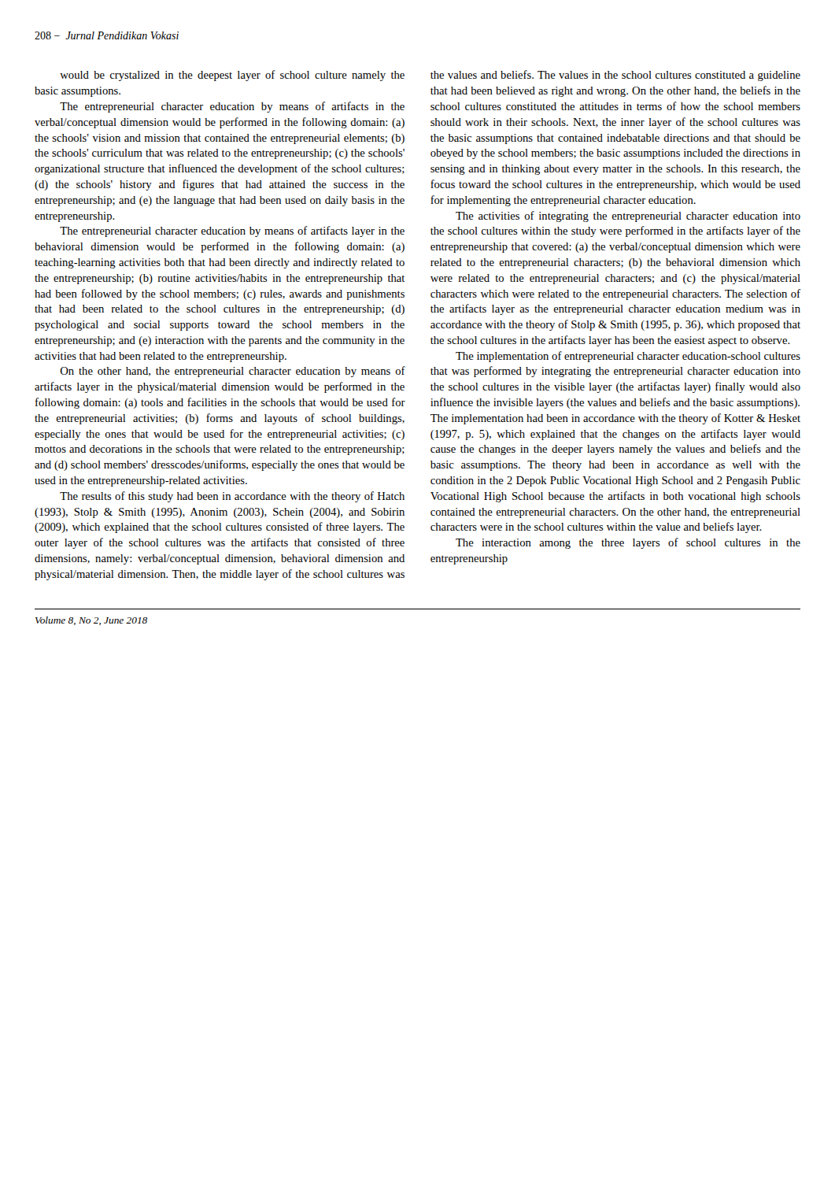208 − Jurnal Pendidikan Vokasi
would be crystalized in the deepest layer of school culture namely the basic assumptions.
The entrepreneurial character education by means of artifacts in the verbal/conceptual dimension would be performed in the following domain: (a) the schools' vision and mission that contained the entrepreneurial elements; (b) the schools' curriculum that was related to the entrepreneurship; (c) the schools' organizational structure that influenced the development of the school cultures; (d) the schools' history and figures that had attained the success in the entrepreneurship; and (e) the language that had been used on daily basis in the entrepreneurship.
The entrepreneurial character education by means of artifacts layer in the behavioral dimension would be performed in the following domain: (a) teaching-learning activities both that had been directly and indirectly related to the entrepreneurship; (b) routine activities/habits in the entrepreneurship that had been followed by the school members; (c) rules, awards and punishments that had been related to the school cultures in the entrepreneurship; (d) psychological and social supports toward the school members in the entrepreneurship; and (e) interaction with the parents and the community in the activities that had been related to the entrepreneurship.
On the other hand, the entrepreneurial character education by means of artifacts layer in the physical/material dimension would be performed in the following domain: (a) tools and facilities in the schools that would be used for the entrepreneurial activities; (b) forms and layouts of school buildings, especially the ones that would be used for the entrepreneurial activities; (c) mottos and decorations in the schools that were related to the entrepreneurship; and (d) school members' dresscodes/uniforms, especially the ones that would be used in the entrepreneurship-related activities.
The results of this study had been in accordance with the theory of Hatch (1993), Stolp & Smith (1995), Anonim (2003), Schein (2004), and Sobirin (2009), which explained that the school cultures consisted of three layers. The outer layer of the school cultures was the artifacts that consisted of three dimensions, namely: verbal/conceptual dimension, behavioral dimension and physical/material dimension. Then, the middle layer of the school cultures was the values and beliefs. The values in the school cultures constituted a guideline that had been believed as right and wrong. On the other hand, the beliefs in the school cultures constituted the attitudes in terms of how the school members should work in their schools. Next, the inner layer of the school cultures was the basic assumptions that contained indebatable directions and that should be obeyed by the school members; the basic assumptions included the directions in sensing and in thinking about every matter in the schools. In this research, the focus toward the school cultures in the entrepreneurship, which would be used for implementing the entrepreneurial character education.
The activities of integrating the entrepreneurial character education into the school cultures within the study were performed in the artifacts layer of the entrepreneurship that covered: (a) the verbal/conceptual dimension which were related to the entrepreneurial characters; (b) the behavioral dimension which were related to the entrepreneurial characters; and (c) the physical/material characters which were related to the entrepeneurial characters. The selection of the artifacts layer as the entrepreneurial character education medium was in accordance with the theory of Stolp & Smith (1995, p. 36), which proposed that the school cultures in the artifacts layer has been the easiest aspect to observe.
The implementation of entrepreneurial character education-school cultures that was performed by integrating the entrepreneurial character education into the school cultures in the visible layer (the artifactas layer) finally would also influence the invisible layers (the values and beliefs and the basic assumptions). The implementation had been in accordance with the theory of Kotter & Hesket (1997, p. 5), which explained that the changes on the artifacts layer would cause the changes in the deeper layers namely the values and beliefs and the basic assumptions. The theory had been in accordance as well with the condition in the 2 Depok Public Vocational High School and 2 Pengasih Public Vocational High School because the artifacts in both vocational high schools contained the entrepreneurial characters. On the other hand, the entrepreneurial characters were in the school cultures within the value and beliefs layer.
The interaction among the three layers of school cultures in the entrepreneurship
Volume 8, No 2, June 2018